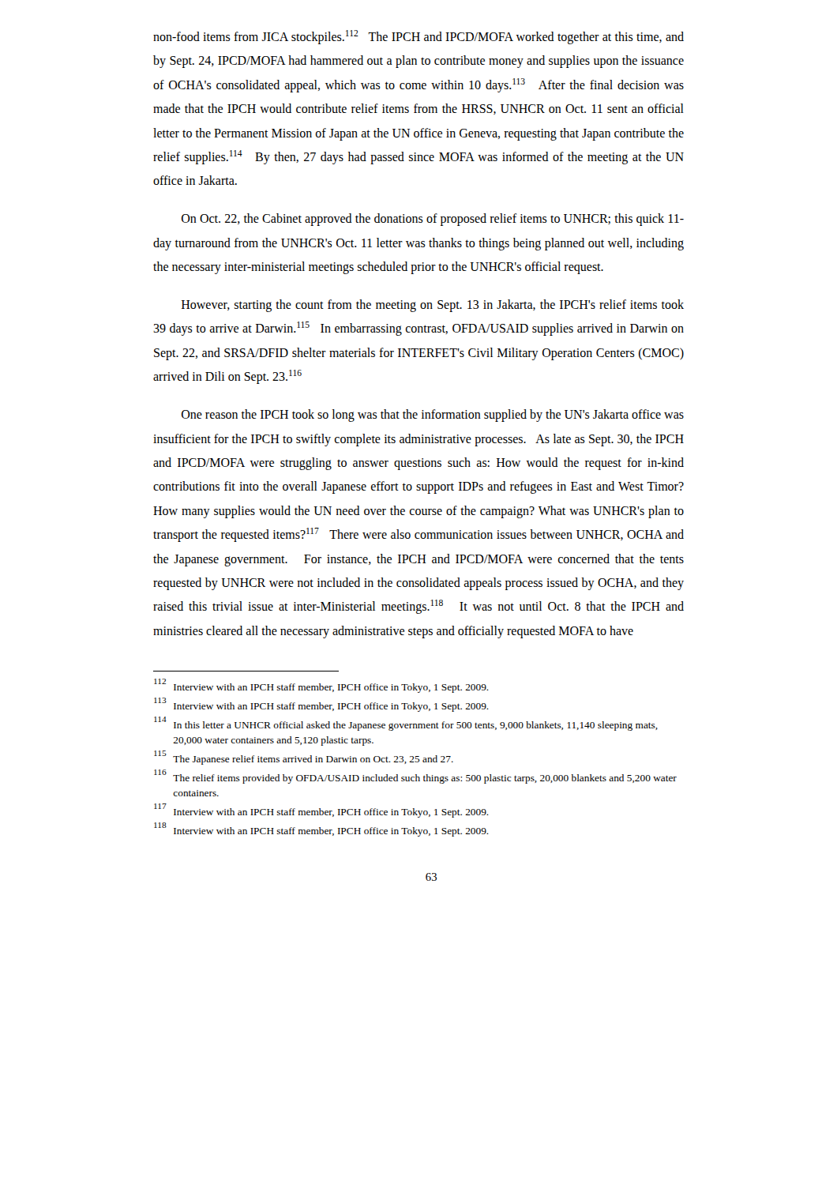non-food items from JICA stockpiles.112 The IPCH and IPCD/MOFA worked together at this time, and by Sept. 24, IPCD/MOFA had hammered out a plan to contribute money and supplies upon the issuance of OCHA's consolidated appeal, which was to come within 10 days.113 After the final decision was made that the IPCH would contribute relief items from the HRSS, UNHCR on Oct. 11 sent an official letter to the Permanent Mission of Japan at the UN office in Geneva, requesting that Japan contribute the relief supplies.114 By then, 27 days had passed since MOFA was informed of the meeting at the UN office in Jakarta.
On Oct. 22, the Cabinet approved the donations of proposed relief items to UNHCR; this quick 11-day turnaround from the UNHCR's Oct. 11 letter was thanks to things being planned out well, including the necessary inter-ministerial meetings scheduled prior to the UNHCR's official request.
However, starting the count from the meeting on Sept. 13 in Jakarta, the IPCH's relief items took 39 days to arrive at Darwin.115 In embarrassing contrast, OFDA/USAID supplies arrived in Darwin on Sept. 22, and SRSA/DFID shelter materials for INTERFET's Civil Military Operation Centers (CMOC) arrived in Dili on Sept. 23.116
One reason the IPCH took so long was that the information supplied by the UN's Jakarta office was insufficient for the IPCH to swiftly complete its administrative processes. As late as Sept. 30, the IPCH and IPCD/MOFA were struggling to answer questions such as: How would the request for in-kind contributions fit into the overall Japanese effort to support IDPs and refugees in East and West Timor? How many supplies would the UN need over the course of the campaign? What was UNHCR's plan to transport the requested items?117 There were also communication issues between UNHCR, OCHA and the Japanese government. For instance, the IPCH and IPCD/MOFA were concerned that the tents requested by UNHCR were not included in the consolidated appeals process issued by OCHA, and they raised this trivial issue at inter-Ministerial meetings.118 It was not until Oct. 8 that the IPCH and ministries cleared all the necessary administrative steps and officially requested MOFA to have
112 Interview with an IPCH staff member, IPCH office in Tokyo, 1 Sept. 2009.
113 Interview with an IPCH staff member, IPCH office in Tokyo, 1 Sept. 2009.
114 In this letter a UNHCR official asked the Japanese government for 500 tents, 9,000 blankets, 11,140 sleeping mats, 20,000 water containers and 5,120 plastic tarps.
115 The Japanese relief items arrived in Darwin on Oct. 23, 25 and 27.
116 The relief items provided by OFDA/USAID included such things as: 500 plastic tarps, 20,000 blankets and 5,200 water containers.
117 Interview with an IPCH staff member, IPCH office in Tokyo, 1 Sept. 2009.
118 Interview with an IPCH staff member, IPCH office in Tokyo, 1 Sept. 2009.
63